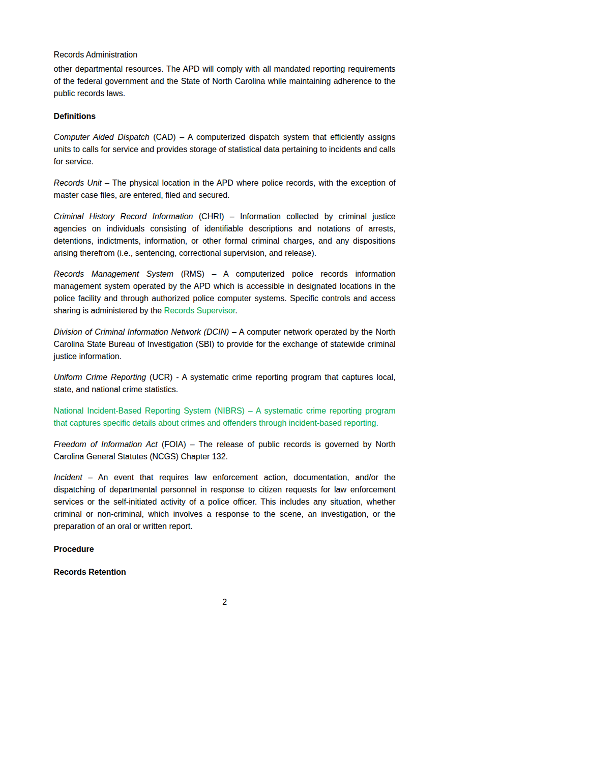Records Administration
other departmental resources. The APD will comply with all mandated reporting requirements of the federal government and the State of North Carolina while maintaining adherence to the public records laws.
Definitions
Computer Aided Dispatch (CAD) – A computerized dispatch system that efficiently assigns units to calls for service and provides storage of statistical data pertaining to incidents and calls for service.
Records Unit – The physical location in the APD where police records, with the exception of master case files, are entered, filed and secured.
Criminal History Record Information (CHRI) – Information collected by criminal justice agencies on individuals consisting of identifiable descriptions and notations of arrests, detentions, indictments, information, or other formal criminal charges, and any dispositions arising therefrom (i.e., sentencing, correctional supervision, and release).
Records Management System (RMS) – A computerized police records information management system operated by the APD which is accessible in designated locations in the police facility and through authorized police computer systems. Specific controls and access sharing is administered by the Records Supervisor.
Division of Criminal Information Network (DCIN) – A computer network operated by the North Carolina State Bureau of Investigation (SBI) to provide for the exchange of statewide criminal justice information.
Uniform Crime Reporting (UCR) - A systematic crime reporting program that captures local, state, and national crime statistics.
National Incident-Based Reporting System (NIBRS) – A systematic crime reporting program that captures specific details about crimes and offenders through incident-based reporting.
Freedom of Information Act (FOIA) – The release of public records is governed by North Carolina General Statutes (NCGS) Chapter 132.
Incident – An event that requires law enforcement action, documentation, and/or the dispatching of departmental personnel in response to citizen requests for law enforcement services or the self-initiated activity of a police officer. This includes any situation, whether criminal or non-criminal, which involves a response to the scene, an investigation, or the preparation of an oral or written report.
Procedure
Records Retention
2